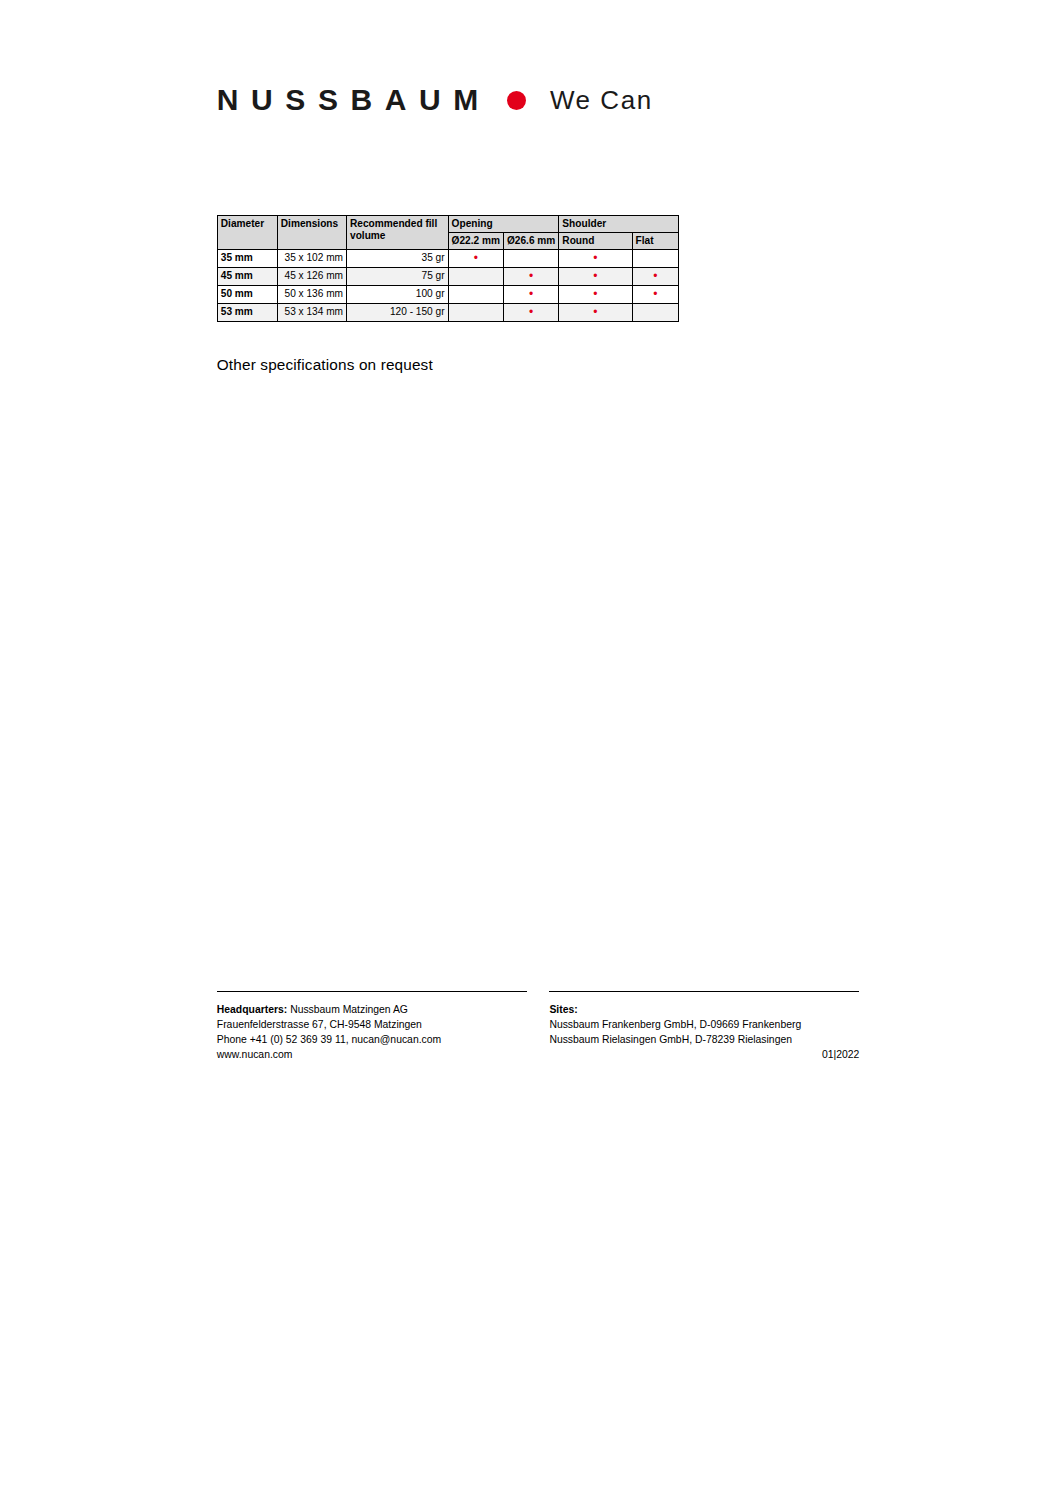NUSSBAUM We Can
| Diameter | Dimensions | Recommended fill volume | Opening | Shoulder |
| --- | --- | --- | --- | --- |
| Ø22.2 mm | Ø26.6 mm | Round | Flat |
| 35 mm | 35 x 102 mm | 35 gr | • | | • | |
| 45 mm | 45 x 126 mm | 75 gr | | • | • | • |
| 50 mm | 50 x 136 mm | 100 gr | | • | • | • |
| 53 mm | 53 x 134 mm | 120 - 150 gr | | • | • | |
Other specifications on request
Headquarters: Nussbaum Matzingen AG
Frauenfelderstrasse 67, CH-9548 Matzingen
Phone +41 (0) 52 369 39 11, nucan@nucan.com
www.nucan.com
Sites:
Nussbaum Frankenberg GmbH, D-09669 Frankenberg
Nussbaum Rielasingen GmbH, D-78239 Rielasingen 01|2022